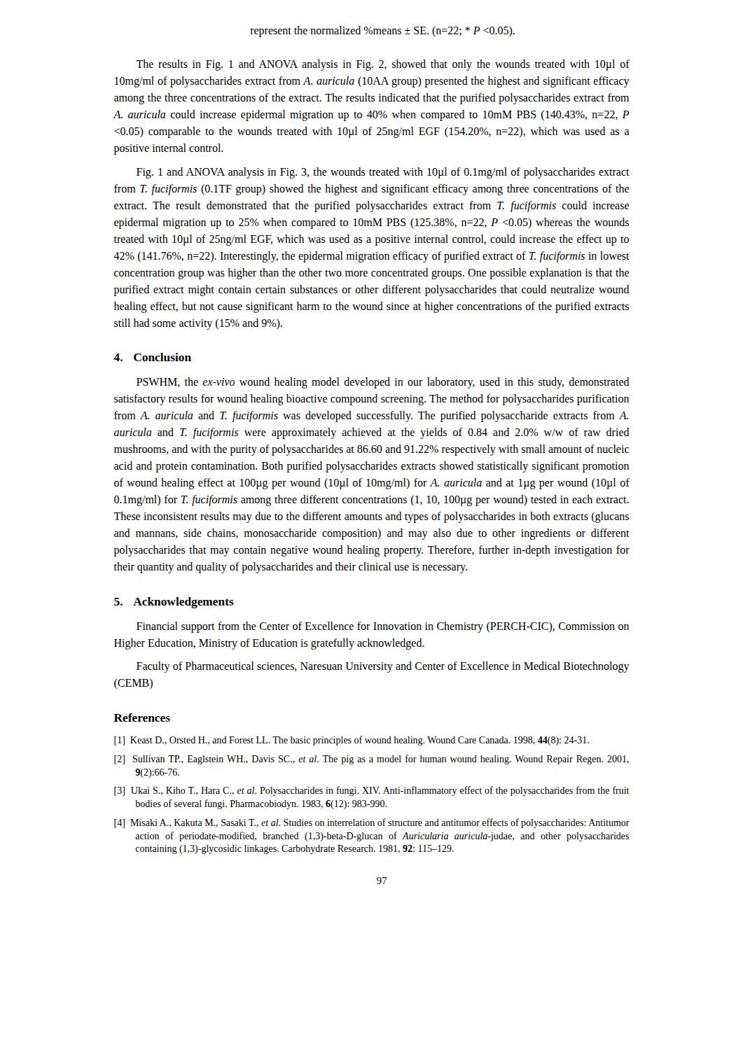represent the normalized %means ± SE. (n=22; * P <0.05).
The results in Fig. 1 and ANOVA analysis in Fig. 2, showed that only the wounds treated with 10µl of 10mg/ml of polysaccharides extract from A. auricula (10AA group) presented the highest and significant efficacy among the three concentrations of the extract. The results indicated that the purified polysaccharides extract from A. auricula could increase epidermal migration up to 40% when compared to 10mM PBS (140.43%, n=22, P <0.05) comparable to the wounds treated with 10µl of 25ng/ml EGF (154.20%, n=22), which was used as a positive internal control.
Fig. 1 and ANOVA analysis in Fig. 3, the wounds treated with 10µl of 0.1mg/ml of polysaccharides extract from T. fuciformis (0.1TF group) showed the highest and significant efficacy among three concentrations of the extract. The result demonstrated that the purified polysaccharides extract from T. fuciformis could increase epidermal migration up to 25% when compared to 10mM PBS (125.38%, n=22, P <0.05) whereas the wounds treated with 10µl of 25ng/ml EGF, which was used as a positive internal control, could increase the effect up to 42% (141.76%, n=22). Interestingly, the epidermal migration efficacy of purified extract of T. fuciformis in lowest concentration group was higher than the other two more concentrated groups. One possible explanation is that the purified extract might contain certain substances or other different polysaccharides that could neutralize wound healing effect, but not cause significant harm to the wound since at higher concentrations of the purified extracts still had some activity (15% and 9%).
4. Conclusion
PSWHM, the ex-vivo wound healing model developed in our laboratory, used in this study, demonstrated satisfactory results for wound healing bioactive compound screening. The method for polysaccharides purification from A. auricula and T. fuciformis was developed successfully. The purified polysaccharide extracts from A. auricula and T. fuciformis were approximately achieved at the yields of 0.84 and 2.0% w/w of raw dried mushrooms, and with the purity of polysaccharides at 86.60 and 91.22% respectively with small amount of nucleic acid and protein contamination. Both purified polysaccharides extracts showed statistically significant promotion of wound healing effect at 100µg per wound (10µl of 10mg/ml) for A. auricula and at 1µg per wound (10µl of 0.1mg/ml) for T. fuciformis among three different concentrations (1, 10, 100µg per wound) tested in each extract. These inconsistent results may due to the different amounts and types of polysaccharides in both extracts (glucans and mannans, side chains, monosaccharide composition) and may also due to other ingredients or different polysaccharides that may contain negative wound healing property. Therefore, further in-depth investigation for their quantity and quality of polysaccharides and their clinical use is necessary.
5. Acknowledgements
Financial support from the Center of Excellence for Innovation in Chemistry (PERCH-CIC), Commission on Higher Education, Ministry of Education is gratefully acknowledged.
Faculty of Pharmaceutical sciences, Naresuan University and Center of Excellence in Medical Biotechnology (CEMB)
References
[1] Keast D., Orsted H., and Forest LL. The basic principles of wound healing. Wound Care Canada. 1998, 44(8): 24-31.
[2] Sullivan TP., Eaglstein WH., Davis SC., et al. The pig as a model for human wound healing. Wound Repair Regen. 2001, 9(2):66-76.
[3] Ukai S., Kiho T., Hara C., et al. Polysaccharides in fungi. XIV. Anti-inflammatory effect of the polysaccharides from the fruit bodies of several fungi. Pharmacobiodyn. 1983, 6(12): 983-990.
[4] Misaki A., Kakuta M., Sasaki T., et al. Studies on interrelation of structure and antitumor effects of polysaccharides: Antitumor action of periodate-modified, branched (1,3)-beta-D-glucan of Auricularia auricula-judae, and other polysaccharides containing (1,3)-glycosidic linkages. Carbohydrate Research. 1981, 92: 115–129.
97